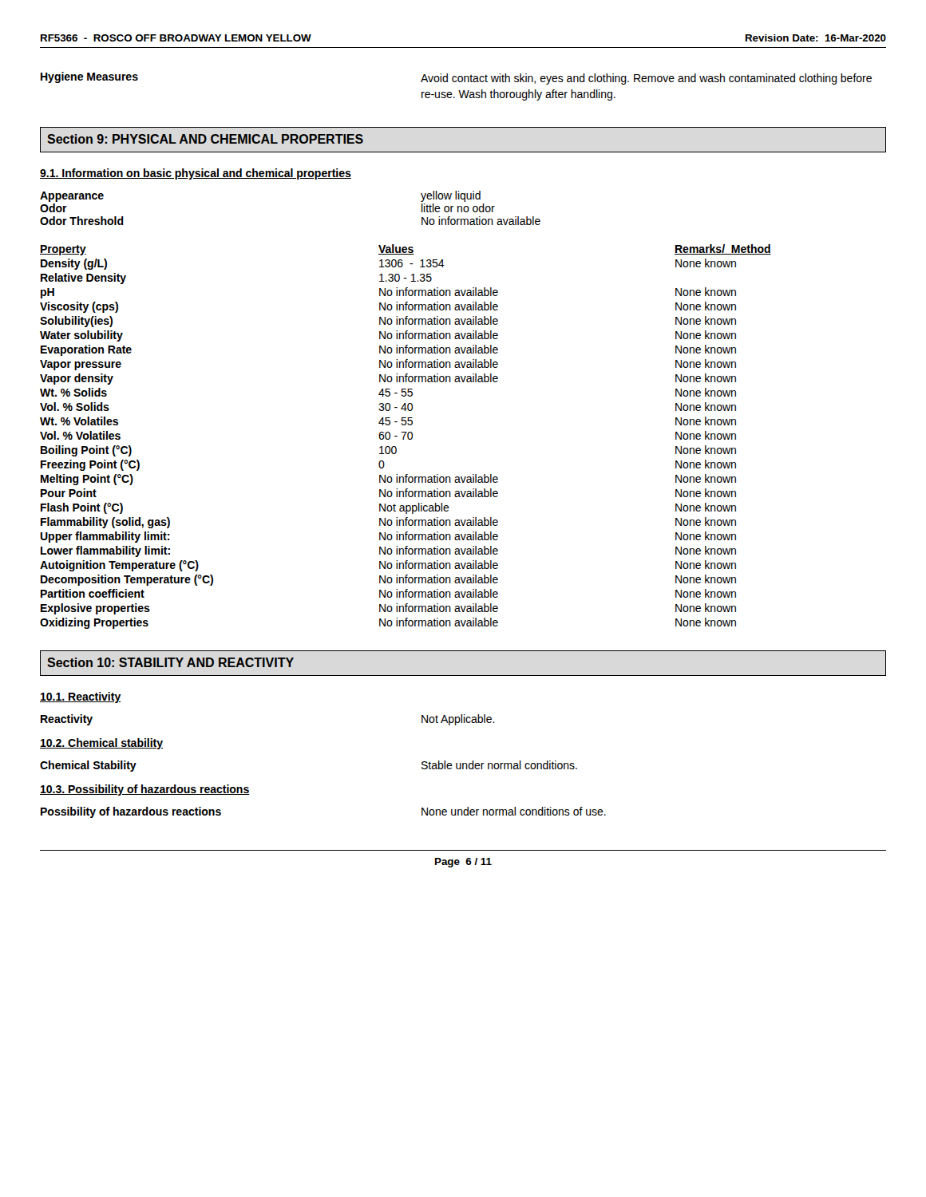RF5366 - ROSCO OFF BROADWAY LEMON YELLOW
Revision Date: 16-Mar-2020
Hygiene Measures
Avoid contact with skin, eyes and clothing. Remove and wash contaminated clothing before re-use. Wash thoroughly after handling.
Section 9: PHYSICAL AND CHEMICAL PROPERTIES
9.1. Information on basic physical and chemical properties
Appearance yellow liquid
Odor little or no odor
Odor Threshold No information available
| Property | Values | Remarks/ Method |
| Density (g/L) | 1306 - 1354 | None known |
| Relative Density | 1.30 - 1.35 | |
| pH | No information available | None known |
| Viscosity (cps) | No information available | None known |
| Solubility(ies) | No information available | None known |
| Water solubility | No information available | None known |
| Evaporation Rate | No information available | None known |
| Vapor pressure | No information available | None known |
| Vapor density | No information available | None known |
| Wt. % Solids | 45 - 55 | None known |
| Vol. % Solids | 30 - 40 | None known |
| Wt. % Volatiles | 45 - 55 | None known |
| Vol. % Volatiles | 60 - 70 | None known |
| Boiling Point (°C) | 100 | None known |
| Freezing Point (°C) | 0 | None known |
| Melting Point (°C) | No information available | None known |
| Pour Point | No information available | None known |
| Flash Point (°C) | Not applicable | None known |
| Flammability (solid, gas) | No information available | None known |
| Upper flammability limit: | No information available | None known |
| Lower flammability limit: | No information available | None known |
| Autoignition Temperature (°C) | No information available | None known |
| Decomposition Temperature (°C) | No information available | None known |
| Partition coefficient | No information available | None known |
| Explosive properties | No information available | None known |
| Oxidizing Properties | No information available | None known |
Section 10: STABILITY AND REACTIVITY
10.1. Reactivity
Reactivity
Not Applicable.
10.2. Chemical stability
Chemical Stability
Stable under normal conditions.
10.3. Possibility of hazardous reactions
Possibility of hazardous reactions
None under normal conditions of use.
Page 6 / 11